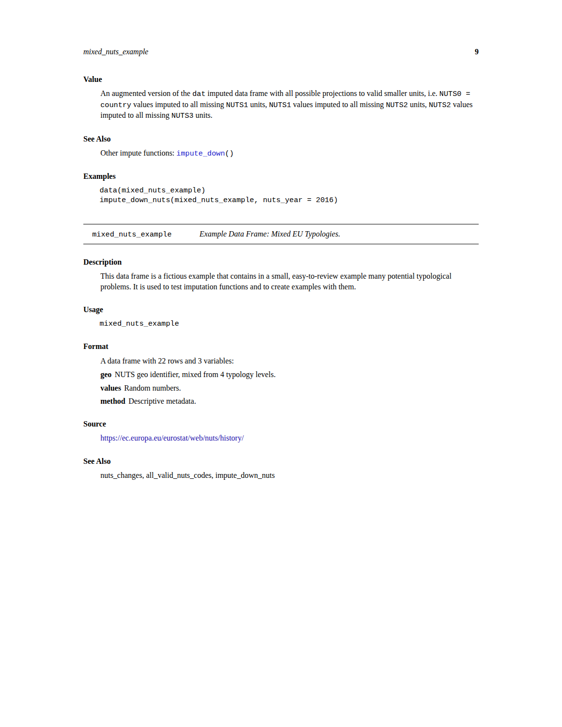mixed_nuts_example 9
Value
An augmented version of the dat imputed data frame with all possible projections to valid smaller units, i.e. NUTS0 = country values imputed to all missing NUTS1 units, NUTS1 values imputed to all missing NUTS2 units, NUTS2 values imputed to all missing NUTS3 units.
See Also
Other impute functions: impute_down()
Examples
data(mixed_nuts_example)
impute_down_nuts(mixed_nuts_example, nuts_year = 2016)
mixed_nuts_example Example Data Frame: Mixed EU Typologies.
Description
This data frame is a fictious example that contains in a small, easy-to-review example many potential typological problems. It is used to test imputation functions and to create examples with them.
Usage
mixed_nuts_example
Format
A data frame with 22 rows and 3 variables:
geo
NUTS geo identifier, mixed from 4 typology levels.
values
Random numbers.
method
Descriptive metadata.
Source
https://ec.europa.eu/eurostat/web/nuts/history/
See Also
nuts_changes, all_valid_nuts_codes, impute_down_nuts